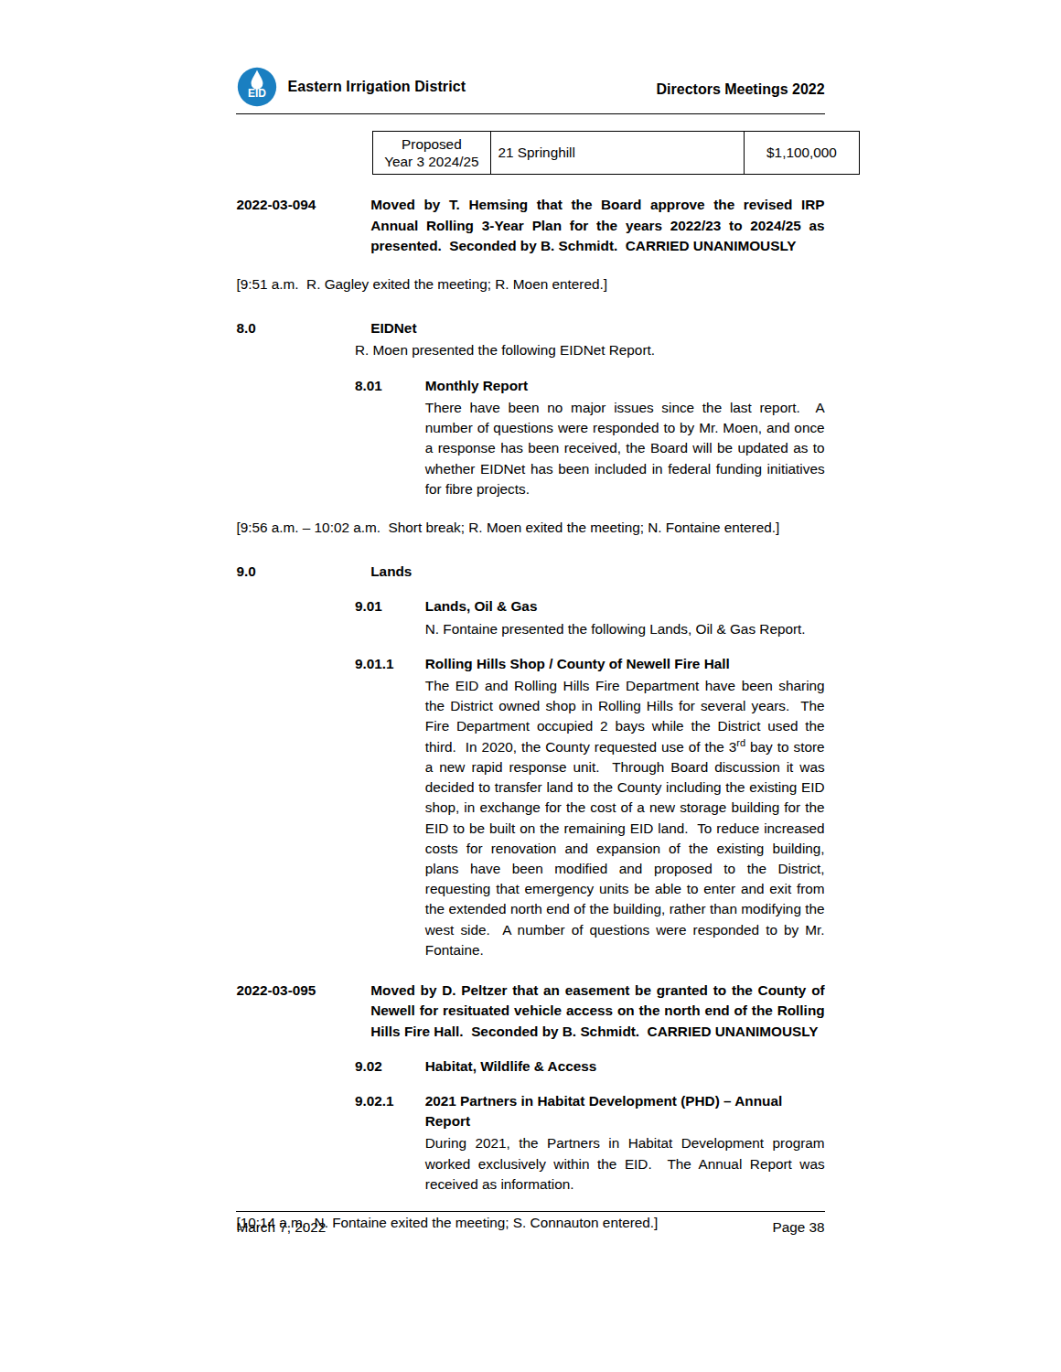EID
Eastern Irrigation District
Directors Meetings 2022
| Proposed Year 3 2024/25 | 21 Springhill | $1,100,000 |
2022-03-094
Moved by T. Hemsing that the Board approve the revised IRP Annual Rolling 3-Year Plan for the years 2022/23 to 2024/25 as presented. Seconded by B. Schmidt. CARRIED UNANIMOUSLY
[9:51 a.m. R. Gagley exited the meeting; R. Moen entered.]
8.0
EIDNet
R. Moen presented the following EIDNet Report.
8.01
Monthly Report
There have been no major issues since the last report. A number of questions were responded to by Mr. Moen, and once a response has been received, the Board will be updated as to whether EIDNet has been included in federal funding initiatives for fibre projects.
[9:56 a.m. – 10:02 a.m. Short break; R. Moen exited the meeting; N. Fontaine entered.]
9.0
Lands
9.01
Lands, Oil & Gas
N. Fontaine presented the following Lands, Oil & Gas Report.
9.01.1
Rolling Hills Shop / County of Newell Fire Hall
The EID and Rolling Hills Fire Department have been sharing the District owned shop in Rolling Hills for several years. The Fire Department occupied 2 bays while the District used the third. In 2020, the County requested use of the 3rd bay to store a new rapid response unit. Through Board discussion it was decided to transfer land to the County including the existing EID shop, in exchange for the cost of a new storage building for the EID to be built on the remaining EID land. To reduce increased costs for renovation and expansion of the existing building, plans have been modified and proposed to the District, requesting that emergency units be able to enter and exit from the extended north end of the building, rather than modifying the west side. A number of questions were responded to by Mr. Fontaine.
2022-03-095
Moved by D. Peltzer that an easement be granted to the County of Newell for resituated vehicle access on the north end of the Rolling Hills Fire Hall. Seconded by B. Schmidt. CARRIED UNANIMOUSLY
9.02
Habitat, Wildlife & Access
9.02.1
2021 Partners in Habitat Development (PHD) – Annual Report
During 2021, the Partners in Habitat Development program worked exclusively within the EID. The Annual Report was received as information.
[10:14 a.m. N. Fontaine exited the meeting; S. Connauton entered.]
March 7, 2022
Page 38